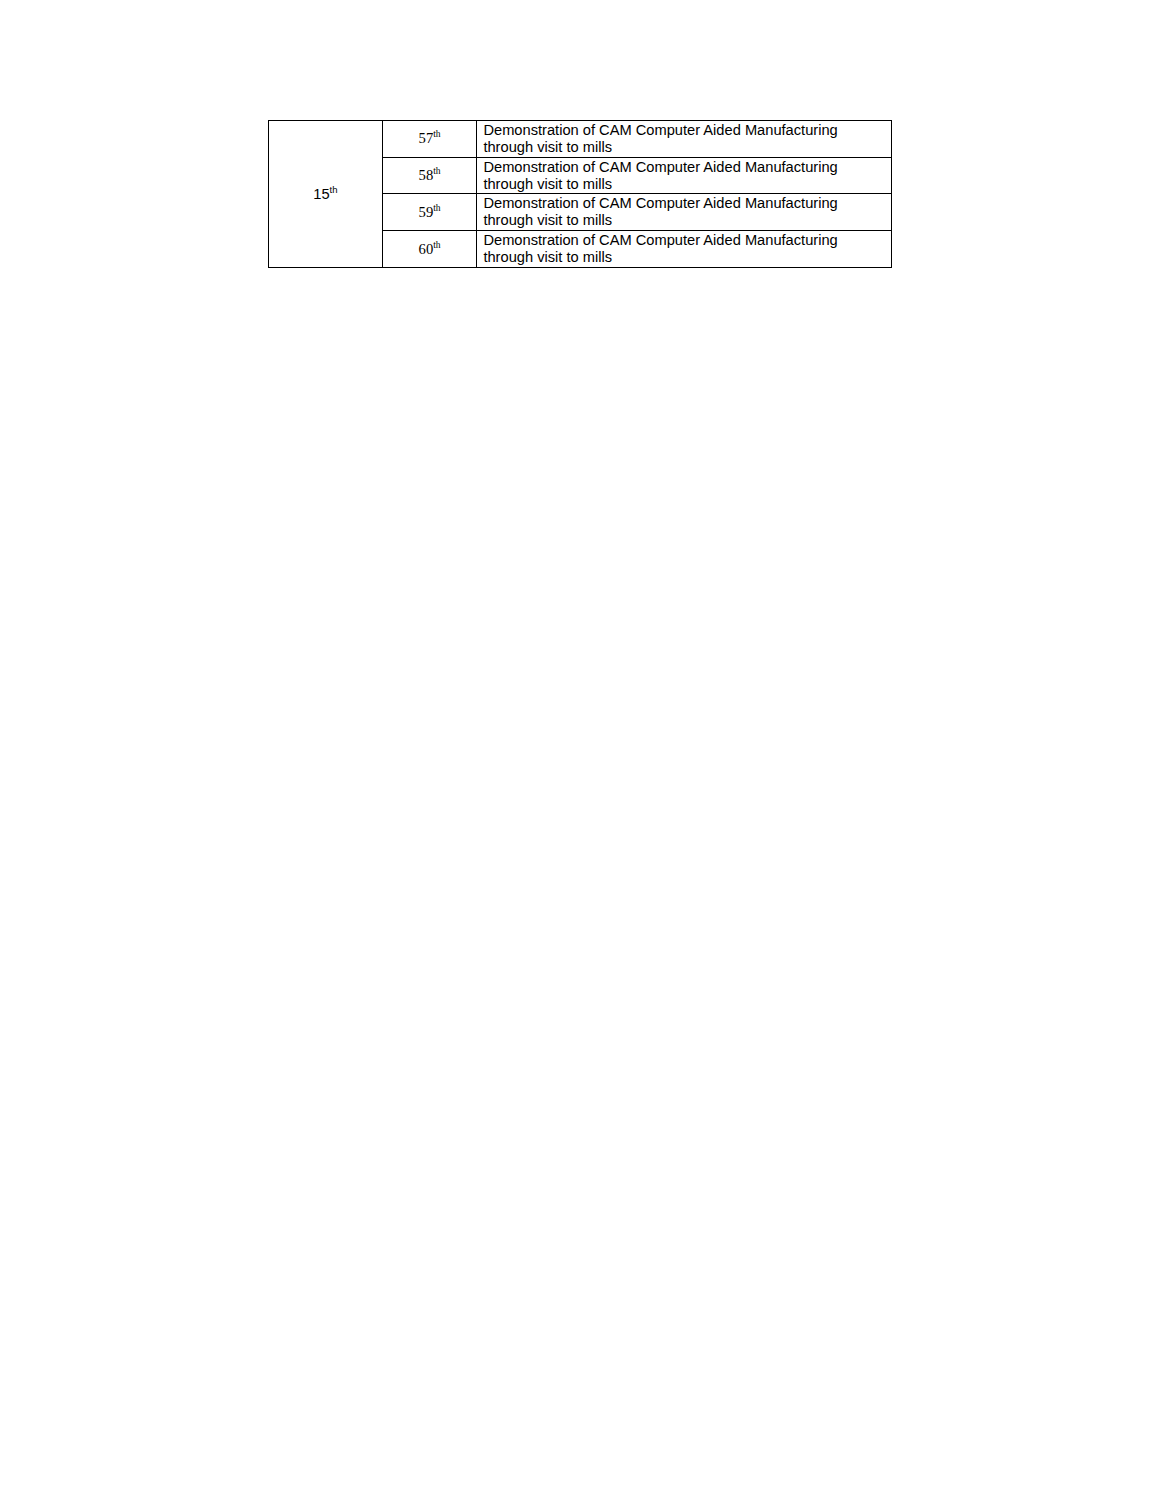| 15 th | 57 th | Demonstration of CAM Computer Aided Manufacturing through visit to mills |
| 58 th | Demonstration of CAM Computer Aided Manufacturing through visit to mills |
| 59 th | Demonstration of CAM Computer Aided Manufacturing through visit to mills |
| 60 th | Demonstration of CAM Computer Aided Manufacturing through visit to mills |